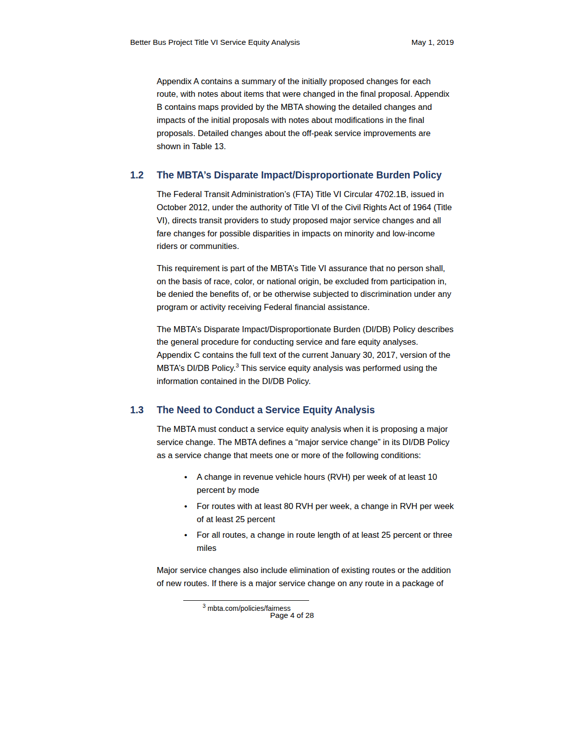Better Bus Project Title VI Service Equity Analysis
May 1, 2019
Appendix A contains a summary of the initially proposed changes for each route, with notes about items that were changed in the final proposal. Appendix B contains maps provided by the MBTA showing the detailed changes and impacts of the initial proposals with notes about modifications in the final proposals. Detailed changes about the off-peak service improvements are shown in Table 13.
1.2
The MBTA’s Disparate Impact/Disproportionate Burden Policy
The Federal Transit Administration’s (FTA) Title VI Circular 4702.1B, issued in October 2012, under the authority of Title VI of the Civil Rights Act of 1964 (Title VI), directs transit providers to study proposed major service changes and all fare changes for possible disparities in impacts on minority and low-income riders or communities.
This requirement is part of the MBTA’s Title VI assurance that no person shall, on the basis of race, color, or national origin, be excluded from participation in, be denied the benefits of, or be otherwise subjected to discrimination under any program or activity receiving Federal financial assistance.
The MBTA’s Disparate Impact/Disproportionate Burden (DI/DB) Policy describes the general procedure for conducting service and fare equity analyses. Appendix C contains the full text of the current January 30, 2017, version of the MBTA’s DI/DB Policy.3 This service equity analysis was performed using the information contained in the DI/DB Policy.
1.3
The Need to Conduct a Service Equity Analysis
The MBTA must conduct a service equity analysis when it is proposing a major service change. The MBTA defines a “major service change” in its DI/DB Policy as a service change that meets one or more of the following conditions:
A change in revenue vehicle hours (RVH) per week of at least 10 percent by mode
For routes with at least 80 RVH per week, a change in RVH per week of at least 25 percent
For all routes, a change in route length of at least 25 percent or three miles
Major service changes also include elimination of existing routes or the addition of new routes. If there is a major service change on any route in a package of
3 mbta.com/policies/fairness
Page 4 of 28